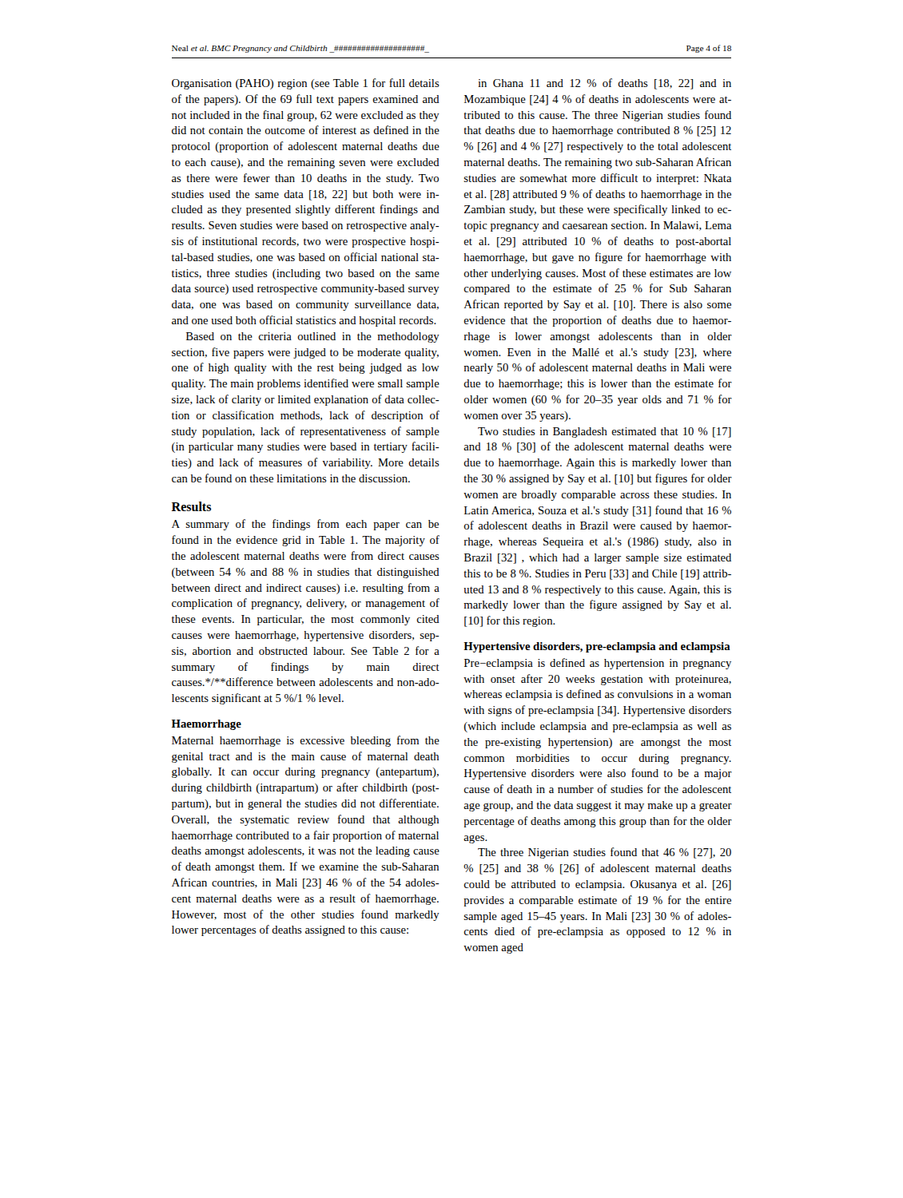Neal et al. BMC Pregnancy and Childbirth _####################_
Page 4 of 18
Organisation (PAHO) region (see Table 1 for full details of the papers). Of the 69 full text papers examined and not included in the final group, 62 were excluded as they did not contain the outcome of interest as defined in the protocol (proportion of adolescent maternal deaths due to each cause), and the remaining seven were excluded as there were fewer than 10 deaths in the study. Two studies used the same data [18, 22] but both were included as they presented slightly different findings and results. Seven studies were based on retrospective analysis of institutional records, two were prospective hospital-based studies, one was based on official national statistics, three studies (including two based on the same data source) used retrospective community-based survey data, one was based on community surveillance data, and one used both official statistics and hospital records.
Based on the criteria outlined in the methodology section, five papers were judged to be moderate quality, one of high quality with the rest being judged as low quality. The main problems identified were small sample size, lack of clarity or limited explanation of data collection or classification methods, lack of description of study population, lack of representativeness of sample (in particular many studies were based in tertiary facilities) and lack of measures of variability. More details can be found on these limitations in the discussion.
Results
A summary of the findings from each paper can be found in the evidence grid in Table 1. The majority of the adolescent maternal deaths were from direct causes (between 54 % and 88 % in studies that distinguished between direct and indirect causes) i.e. resulting from a complication of pregnancy, delivery, or management of these events. In particular, the most commonly cited causes were haemorrhage, hypertensive disorders, sepsis, abortion and obstructed labour. See Table 2 for a summary of findings by main direct causes.*/**difference between adolescents and non-adolescents significant at 5 %/1 % level.
Haemorrhage
Maternal haemorrhage is excessive bleeding from the genital tract and is the main cause of maternal death globally. It can occur during pregnancy (antepartum), during childbirth (intrapartum) or after childbirth (postpartum), but in general the studies did not differentiate. Overall, the systematic review found that although haemorrhage contributed to a fair proportion of maternal deaths amongst adolescents, it was not the leading cause of death amongst them. If we examine the sub-Saharan African countries, in Mali [23] 46 % of the 54 adolescent maternal deaths were as a result of haemorrhage. However, most of the other studies found markedly lower percentages of deaths assigned to this cause:
in Ghana 11 and 12 % of deaths [18, 22] and in Mozambique [24] 4 % of deaths in adolescents were attributed to this cause. The three Nigerian studies found that deaths due to haemorrhage contributed 8 % [25] 12 % [26] and 4 % [27] respectively to the total adolescent maternal deaths. The remaining two sub-Saharan African studies are somewhat more difficult to interpret: Nkata et al. [28] attributed 9 % of deaths to haemorrhage in the Zambian study, but these were specifically linked to ectopic pregnancy and caesarean section. In Malawi, Lema et al. [29] attributed 10 % of deaths to post-abortal haemorrhage, but gave no figure for haemorrhage with other underlying causes. Most of these estimates are low compared to the estimate of 25 % for Sub Saharan African reported by Say et al. [10]. There is also some evidence that the proportion of deaths due to haemorrhage is lower amongst adolescents than in older women. Even in the Mallé et al.'s study [23], where nearly 50 % of adolescent maternal deaths in Mali were due to haemorrhage; this is lower than the estimate for older women (60 % for 20–35 year olds and 71 % for women over 35 years).
Two studies in Bangladesh estimated that 10 % [17] and 18 % [30] of the adolescent maternal deaths were due to haemorrhage. Again this is markedly lower than the 30 % assigned by Say et al. [10] but figures for older women are broadly comparable across these studies. In Latin America, Souza et al.'s study [31] found that 16 % of adolescent deaths in Brazil were caused by haemorrhage, whereas Sequeira et al.'s (1986) study, also in Brazil [32] , which had a larger sample size estimated this to be 8 %. Studies in Peru [33] and Chile [19] attributed 13 and 8 % respectively to this cause. Again, this is markedly lower than the figure assigned by Say et al. [10] for this region.
Hypertensive disorders, pre-eclampsia and eclampsia
Pre−eclampsia is defined as hypertension in pregnancy with onset after 20 weeks gestation with proteinurea, whereas eclampsia is defined as convulsions in a woman with signs of pre-eclampsia [34]. Hypertensive disorders (which include eclampsia and pre-eclampsia as well as the pre-existing hypertension) are amongst the most common morbidities to occur during pregnancy. Hypertensive disorders were also found to be a major cause of death in a number of studies for the adolescent age group, and the data suggest it may make up a greater percentage of deaths among this group than for the older ages.
The three Nigerian studies found that 46 % [27], 20 % [25] and 38 % [26] of adolescent maternal deaths could be attributed to eclampsia. Okusanya et al. [26] provides a comparable estimate of 19 % for the entire sample aged 15–45 years. In Mali [23] 30 % of adolescents died of pre-eclampsia as opposed to 12 % in women aged